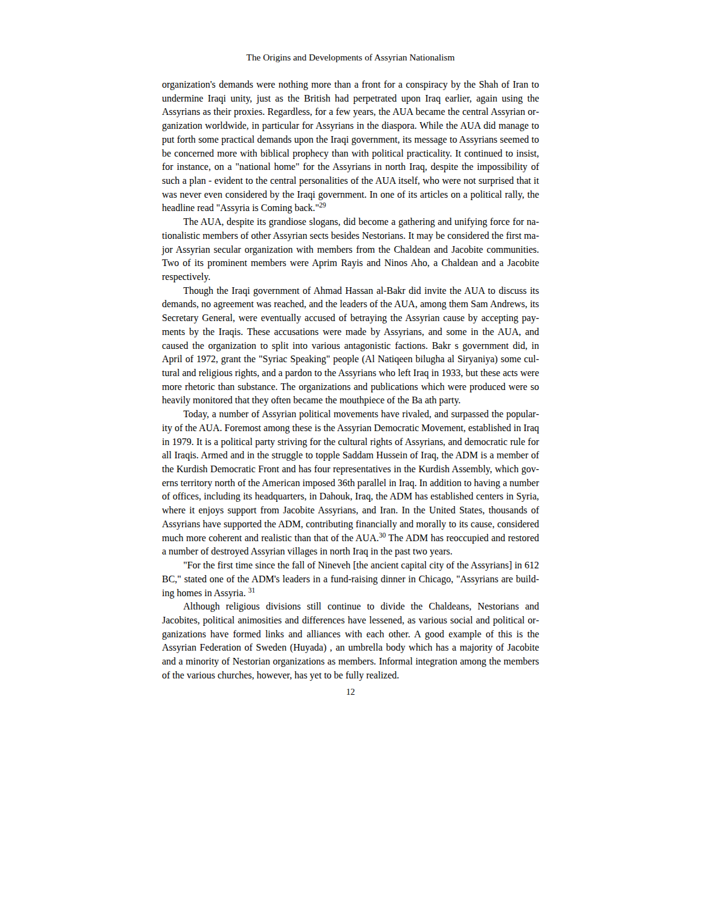The Origins and Developments of Assyrian Nationalism
organization's demands were nothing more than a front for a conspiracy by the Shah of Iran to undermine Iraqi unity, just as the British had perpetrated upon Iraq earlier, again using the Assyrians as their proxies. Regardless, for a few years, the AUA became the central Assyrian organization worldwide, in particular for Assyrians in the diaspora. While the AUA did manage to put forth some practical demands upon the Iraqi government, its message to Assyrians seemed to be concerned more with biblical prophecy than with political practicality. It continued to insist, for instance, on a "national home" for the Assyrians in north Iraq, despite the impossibility of such a plan - evident to the central personalities of the AUA itself, who were not surprised that it was never even considered by the Iraqi government. In one of its articles on a political rally, the headline read "Assyria is Coming back."29
The AUA, despite its grandiose slogans, did become a gathering and unifying force for nationalistic members of other Assyrian sects besides Nestorians. It may be considered the first major Assyrian secular organization with members from the Chaldean and Jacobite communities. Two of its prominent members were Aprim Rayis and Ninos Aho, a Chaldean and a Jacobite respectively.
Though the Iraqi government of Ahmad Hassan al-Bakr did invite the AUA to discuss its demands, no agreement was reached, and the leaders of the AUA, among them Sam Andrews, its Secretary General, were eventually accused of betraying the Assyrian cause by accepting payments by the Iraqis. These accusations were made by Assyrians, and some in the AUA, and caused the organization to split into various antagonistic factions. Bakr s government did, in April of 1972, grant the "Syriac Speaking" people (Al Natiqeen bilugha al Siryaniya) some cultural and religious rights, and a pardon to the Assyrians who left Iraq in 1933, but these acts were more rhetoric than substance. The organizations and publications which were produced were so heavily monitored that they often became the mouthpiece of the Ba ath party.
Today, a number of Assyrian political movements have rivaled, and surpassed the popularity of the AUA. Foremost among these is the Assyrian Democratic Movement, established in Iraq in 1979. It is a political party striving for the cultural rights of Assyrians, and democratic rule for all Iraqis. Armed and in the struggle to topple Saddam Hussein of Iraq, the ADM is a member of the Kurdish Democratic Front and has four representatives in the Kurdish Assembly, which governs territory north of the American imposed 36th parallel in Iraq. In addition to having a number of offices, including its headquarters, in Dahouk, Iraq, the ADM has established centers in Syria, where it enjoys support from Jacobite Assyrians, and Iran. In the United States, thousands of Assyrians have supported the ADM, contributing financially and morally to its cause, considered much more coherent and realistic than that of the AUA.30 The ADM has reoccupied and restored a number of destroyed Assyrian villages in north Iraq in the past two years.
"For the first time since the fall of Nineveh [the ancient capital city of the Assyrians] in 612 BC," stated one of the ADM's leaders in a fund-raising dinner in Chicago, "Assyrians are building homes in Assyria. 31
Although religious divisions still continue to divide the Chaldeans, Nestorians and Jacobites, political animosities and differences have lessened, as various social and political organizations have formed links and alliances with each other. A good example of this is the Assyrian Federation of Sweden (Huyada) , an umbrella body which has a majority of Jacobite and a minority of Nestorian organizations as members. Informal integration among the members of the various churches, however, has yet to be fully realized.
12